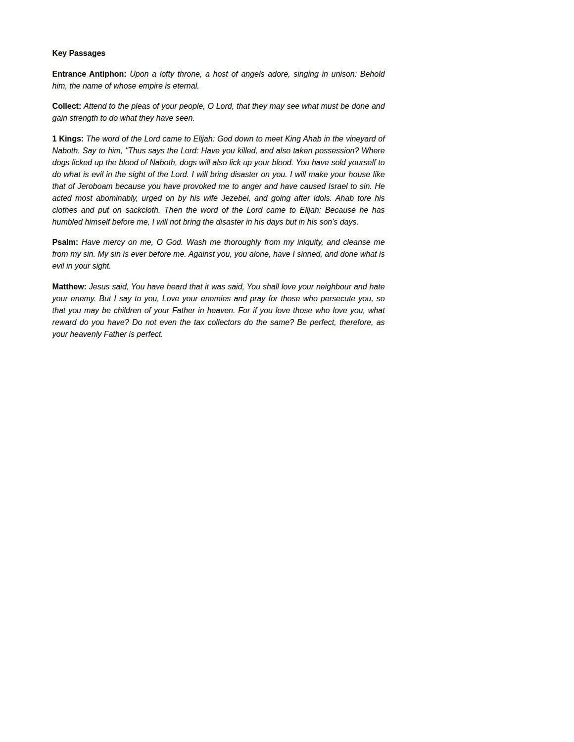Key Passages
Entrance Antiphon: Upon a lofty throne, a host of angels adore, singing in unison: Behold him, the name of whose empire is eternal.
Collect: Attend to the pleas of your people, O Lord, that they may see what must be done and gain strength to do what they have seen.
1 Kings: The word of the Lord came to Elijah: God down to meet King Ahab in the vineyard of Naboth. Say to him, "Thus says the Lord: Have you killed, and also taken possession? Where dogs licked up the blood of Naboth, dogs will also lick up your blood. You have sold yourself to do what is evil in the sight of the Lord. I will bring disaster on you. I will make your house like that of Jeroboam because you have provoked me to anger and have caused Israel to sin. He acted most abominably, urged on by his wife Jezebel, and going after idols. Ahab tore his clothes and put on sackcloth. Then the word of the Lord came to Elijah: Because he has humbled himself before me, I will not bring the disaster in his days but in his son's days.
Psalm: Have mercy on me, O God. Wash me thoroughly from my iniquity, and cleanse me from my sin. My sin is ever before me. Against you, you alone, have I sinned, and done what is evil in your sight.
Matthew: Jesus said, You have heard that it was said, You shall love your neighbour and hate your enemy. But I say to you, Love your enemies and pray for those who persecute you, so that you may be children of your Father in heaven. For if you love those who love you, what reward do you have? Do not even the tax collectors do the same? Be perfect, therefore, as your heavenly Father is perfect.